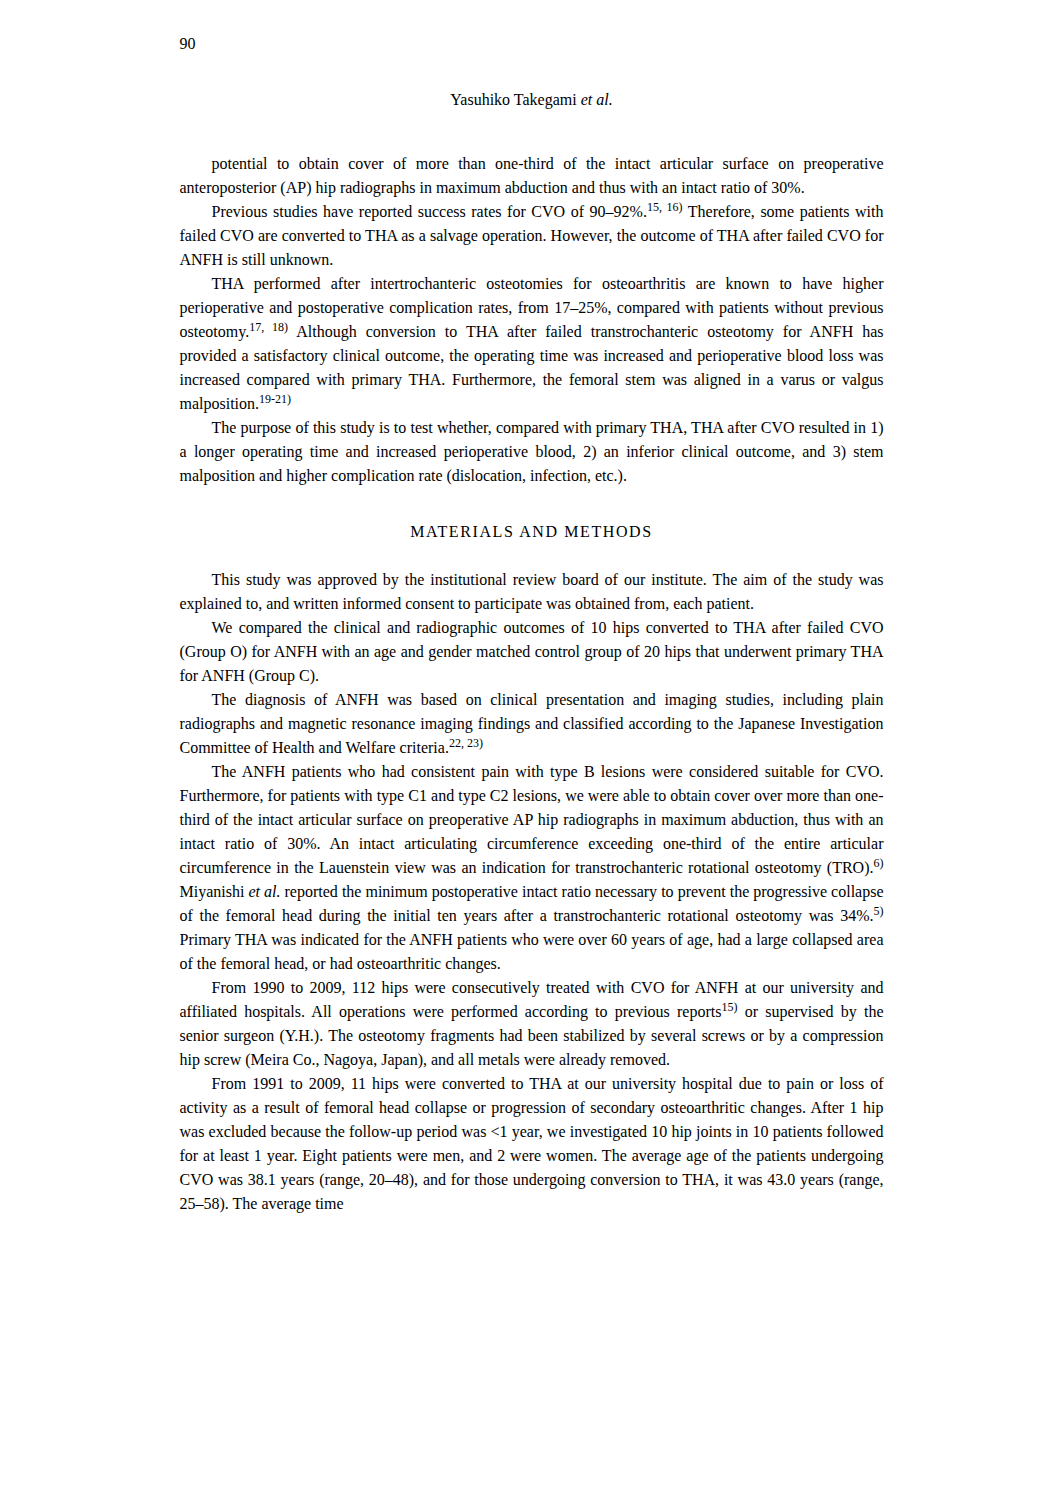90
Yasuhiko Takegami et al.
potential to obtain cover of more than one-third of the intact articular surface on preoperative anteroposterior (AP) hip radiographs in maximum abduction and thus with an intact ratio of 30%.
Previous studies have reported success rates for CVO of 90–92%.15, 16) Therefore, some patients with failed CVO are converted to THA as a salvage operation. However, the outcome of THA after failed CVO for ANFH is still unknown.
THA performed after intertrochanteric osteotomies for osteoarthritis are known to have higher perioperative and postoperative complication rates, from 17–25%, compared with patients without previous osteotomy.17, 18) Although conversion to THA after failed transtrochanteric osteotomy for ANFH has provided a satisfactory clinical outcome, the operating time was increased and perioperative blood loss was increased compared with primary THA. Furthermore, the femoral stem was aligned in a varus or valgus malposition.19-21)
The purpose of this study is to test whether, compared with primary THA, THA after CVO resulted in 1) a longer operating time and increased perioperative blood, 2) an inferior clinical outcome, and 3) stem malposition and higher complication rate (dislocation, infection, etc.).
MATERIALS AND METHODS
This study was approved by the institutional review board of our institute. The aim of the study was explained to, and written informed consent to participate was obtained from, each patient.
We compared the clinical and radiographic outcomes of 10 hips converted to THA after failed CVO (Group O) for ANFH with an age and gender matched control group of 20 hips that underwent primary THA for ANFH (Group C).
The diagnosis of ANFH was based on clinical presentation and imaging studies, including plain radiographs and magnetic resonance imaging findings and classified according to the Japanese Investigation Committee of Health and Welfare criteria.22, 23)
The ANFH patients who had consistent pain with type B lesions were considered suitable for CVO. Furthermore, for patients with type C1 and type C2 lesions, we were able to obtain cover over more than one-third of the intact articular surface on preoperative AP hip radiographs in maximum abduction, thus with an intact ratio of 30%. An intact articulating circumference exceeding one-third of the entire articular circumference in the Lauenstein view was an indication for transtrochanteric rotational osteotomy (TRO).6) Miyanishi et al. reported the minimum postoperative intact ratio necessary to prevent the progressive collapse of the femoral head during the initial ten years after a transtrochanteric rotational osteotomy was 34%.5) Primary THA was indicated for the ANFH patients who were over 60 years of age, had a large collapsed area of the femoral head, or had osteoarthritic changes.
From 1990 to 2009, 112 hips were consecutively treated with CVO for ANFH at our university and affiliated hospitals. All operations were performed according to previous reports15) or supervised by the senior surgeon (Y.H.). The osteotomy fragments had been stabilized by several screws or by a compression hip screw (Meira Co., Nagoya, Japan), and all metals were already removed.
From 1991 to 2009, 11 hips were converted to THA at our university hospital due to pain or loss of activity as a result of femoral head collapse or progression of secondary osteoarthritic changes. After 1 hip was excluded because the follow-up period was <1 year, we investigated 10 hip joints in 10 patients followed for at least 1 year. Eight patients were men, and 2 were women. The average age of the patients undergoing CVO was 38.1 years (range, 20–48), and for those undergoing conversion to THA, it was 43.0 years (range, 25–58). The average time